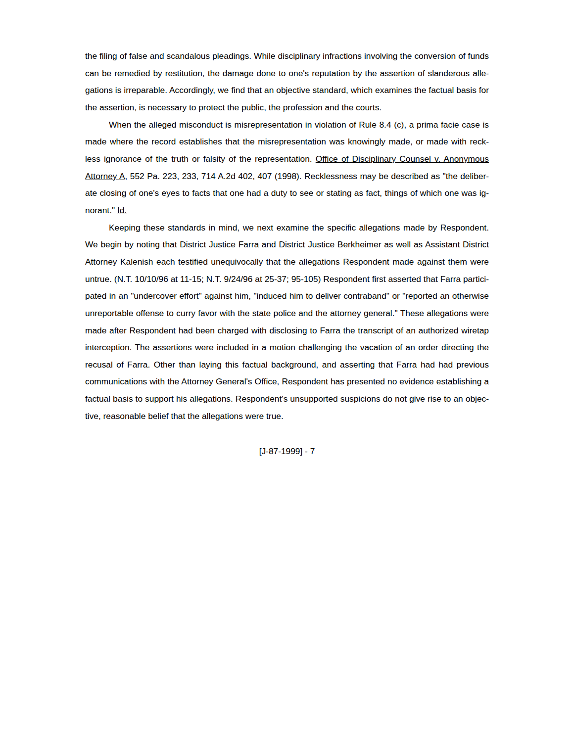the filing of false and scandalous pleadings. While disciplinary infractions involving the conversion of funds can be remedied by restitution, the damage done to one's reputation by the assertion of slanderous allegations is irreparable. Accordingly, we find that an objective standard, which examines the factual basis for the assertion, is necessary to protect the public, the profession and the courts.
When the alleged misconduct is misrepresentation in violation of Rule 8.4 (c), a prima facie case is made where the record establishes that the misrepresentation was knowingly made, or made with reckless ignorance of the truth or falsity of the representation. Office of Disciplinary Counsel v. Anonymous Attorney A, 552 Pa. 223, 233, 714 A.2d 402, 407 (1998). Recklessness may be described as "the deliberate closing of one's eyes to facts that one had a duty to see or stating as fact, things of which one was ignorant." Id.
Keeping these standards in mind, we next examine the specific allegations made by Respondent. We begin by noting that District Justice Farra and District Justice Berkheimer as well as Assistant District Attorney Kalenish each testified unequivocally that the allegations Respondent made against them were untrue. (N.T. 10/10/96 at 11-15; N.T. 9/24/96 at 25-37; 95-105) Respondent first asserted that Farra participated in an "undercover effort" against him, "induced him to deliver contraband" or "reported an otherwise unreportable offense to curry favor with the state police and the attorney general." These allegations were made after Respondent had been charged with disclosing to Farra the transcript of an authorized wiretap interception. The assertions were included in a motion challenging the vacation of an order directing the recusal of Farra. Other than laying this factual background, and asserting that Farra had had previous communications with the Attorney General's Office, Respondent has presented no evidence establishing a factual basis to support his allegations. Respondent's unsupported suspicions do not give rise to an objective, reasonable belief that the allegations were true.
[J-87-1999] - 7